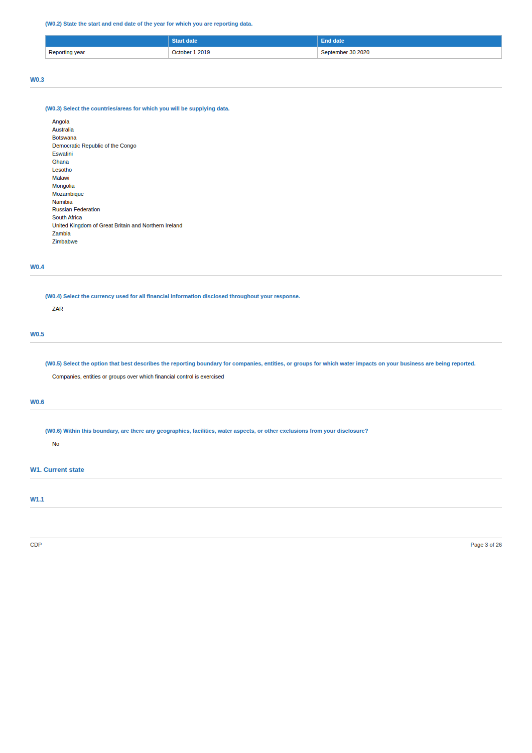(W0.2) State the start and end date of the year for which you are reporting data.
| | Start date | End date |
| --- | --- | --- |
| Reporting year | October 1 2019 | September 30 2020 |
W0.3
(W0.3) Select the countries/areas for which you will be supplying data.
Angola
Australia
Botswana
Democratic Republic of the Congo
Eswatini
Ghana
Lesotho
Malawi
Mongolia
Mozambique
Namibia
Russian Federation
South Africa
United Kingdom of Great Britain and Northern Ireland
Zambia
Zimbabwe
W0.4
(W0.4) Select the currency used for all financial information disclosed throughout your response.
ZAR
W0.5
(W0.5) Select the option that best describes the reporting boundary for companies, entities, or groups for which water impacts on your business are being reported.
Companies, entities or groups over which financial control is exercised
W0.6
(W0.6) Within this boundary, are there any geographies, facilities, water aspects, or other exclusions from your disclosure?
No
W1. Current state
W1.1
CDP Page 3 of 26